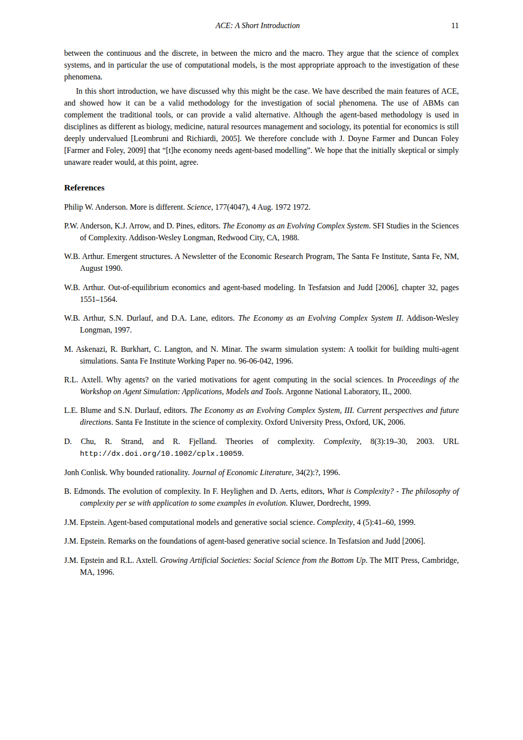ACE: A Short Introduction 11
between the continuous and the discrete, in between the micro and the macro. They argue that the science of complex systems, and in particular the use of computational models, is the most appropriate approach to the investigation of these phenomena.
In this short introduction, we have discussed why this might be the case. We have described the main features of ACE, and showed how it can be a valid methodology for the investigation of social phenomena. The use of ABMs can complement the traditional tools, or can provide a valid alternative. Although the agent-based methodology is used in disciplines as different as biology, medicine, natural resources management and sociology, its potential for economics is still deeply undervalued [Leombruni and Richiardi, 2005]. We therefore conclude with J. Doyne Farmer and Duncan Foley [Farmer and Foley, 2009] that “[t]he economy needs agent-based modelling”. We hope that the initially skeptical or simply unaware reader would, at this point, agree.
References
Philip W. Anderson. More is different. Science, 177(4047), 4 Aug. 1972 1972.
P.W. Anderson, K.J. Arrow, and D. Pines, editors. The Economy as an Evolving Complex System. SFI Studies in the Sciences of Complexity. Addison-Wesley Longman, Redwood City, CA, 1988.
W.B. Arthur. Emergent structures. A Newsletter of the Economic Research Program, The Santa Fe Institute, Santa Fe, NM, August 1990.
W.B. Arthur. Out-of-equilibrium economics and agent-based modeling. In Tesfatsion and Judd [2006], chapter 32, pages 1551–1564.
W.B. Arthur, S.N. Durlauf, and D.A. Lane, editors. The Economy as an Evolving Complex System II. Addison-Wesley Longman, 1997.
M. Askenazi, R. Burkhart, C. Langton, and N. Minar. The swarm simulation system: A toolkit for building multi-agent simulations. Santa Fe Institute Working Paper no. 96-06-042, 1996.
R.L. Axtell. Why agents? on the varied motivations for agent computing in the social sciences. In Proceedings of the Workshop on Agent Simulation: Applications, Models and Tools. Argonne National Laboratory, IL, 2000.
L.E. Blume and S.N. Durlauf, editors. The Economy as an Evolving Complex System, III. Current perspectives and future directions. Santa Fe Institute in the science of complexity. Oxford University Press, Oxford, UK, 2006.
D. Chu, R. Strand, and R. Fjelland. Theories of complexity. Complexity, 8(3):19–30, 2003. URL http://dx.doi.org/10.1002/cplx.10059.
Jonh Conlisk. Why bounded rationality. Journal of Economic Literature, 34(2):?, 1996.
B. Edmonds. The evolution of complexity. In F. Heylighen and D. Aerts, editors, What is Complexity? - The philosophy of complexity per se with application to some examples in evolution. Kluwer, Dordrecht, 1999.
J.M. Epstein. Agent-based computational models and generative social science. Complexity, 4 (5):41–60, 1999.
J.M. Epstein. Remarks on the foundations of agent-based generative social science. In Tesfatsion and Judd [2006].
J.M. Epstein and R.L. Axtell. Growing Artificial Societies: Social Science from the Bottom Up. The MIT Press, Cambridge, MA, 1996.